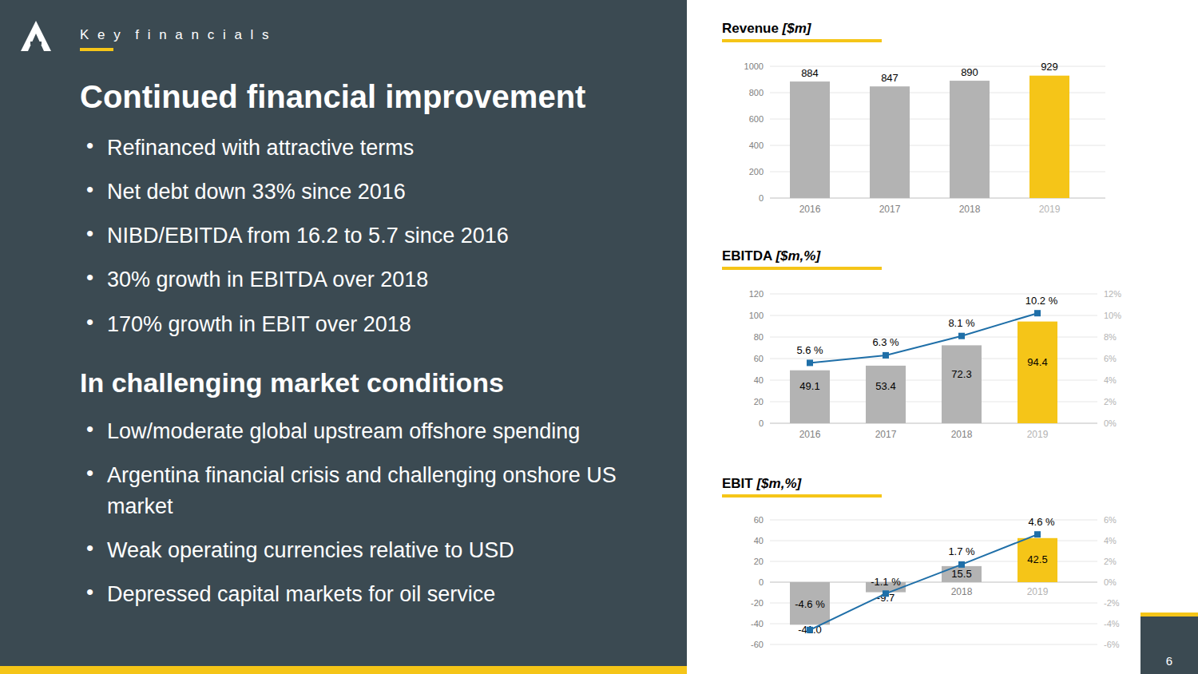K e y f i n a n c i a l s
Continued financial improvement
Refinanced with attractive terms
Net debt down 33% since 2016
NIBD/EBITDA from 16.2 to 5.7 since 2016
30% growth in EBITDA over 2018
170% growth in EBIT over 2018
In challenging market conditions
Low/moderate global upstream offshore spending
Argentina financial crisis and challenging onshore US market
Weak operating currencies relative to USD
Depressed capital markets for oil service
Revenue [$m]
1000 800 600 400 200 0 884 847 890 929 2016 2017 2018 2019
EBITDA [$m,%]
120 100 80 60 40 20 0 12% 10% 8% 6% 4% 2% 0% 49.1 53.4 72.3 94.4 5.6 % 6.3 % 8.1 % 10.2 % 2016 2017 2018 2019
EBIT [$m,%]
60 40 20 0 -20 -40 -60 6% 4% 2% 0% -2% -4% -6% -41.0 -9.7 15.5 42.5 -4.6 % -1.1 % 1.7 % 4.6 % 2018 2019
6